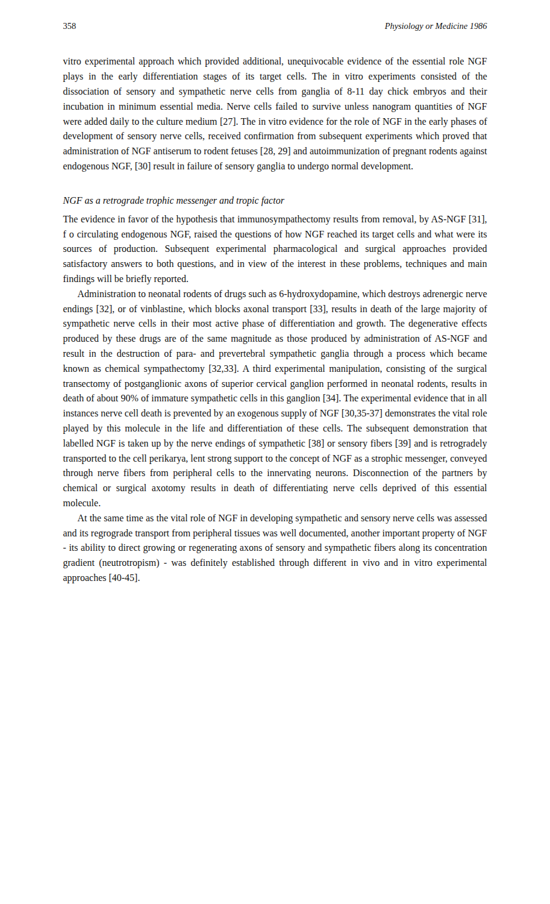358 Physiology or Medicine 1986
vitro experimental approach which provided additional, unequivocable evidence of the essential role NGF plays in the early differentiation stages of its target cells. The in vitro experiments consisted of the dissociation of sensory and sympathetic nerve cells from ganglia of 8-11 day chick embryos and their incubation in minimum essential media. Nerve cells failed to survive unless nanogram quantities of NGF were added daily to the culture medium [27]. The in vitro evidence for the role of NGF in the early phases of development of sensory nerve cells, received confirmation from subsequent experiments which proved that administration of NGF antiserum to rodent fetuses [28, 29] and autoimmunization of pregnant rodents against endogenous NGF, [30] result in failure of sensory ganglia to undergo normal development.
NGF as a retrograde trophic messenger and tropic factor
The evidence in favor of the hypothesis that immunosympathectomy results from removal, by AS-NGF [31], f o circulating endogenous NGF, raised the questions of how NGF reached its target cells and what were its sources of production. Subsequent experimental pharmacological and surgical approaches provided satisfactory answers to both questions, and in view of the interest in these problems, techniques and main findings will be briefly reported.
Administration to neonatal rodents of drugs such as 6-hydroxydopamine, which destroys adrenergic nerve endings [32], or of vinblastine, which blocks axonal transport [33], results in death of the large majority of sympathetic nerve cells in their most active phase of differentiation and growth. The degenerative effects produced by these drugs are of the same magnitude as those produced by administration of AS-NGF and result in the destruction of para- and prevertebral sympathetic ganglia through a process which became known as chemical sympathectomy [32,33]. A third experimental manipulation, consisting of the surgical transectomy of postganglionic axons of superior cervical ganglion performed in neonatal rodents, results in death of about 90% of immature sympathetic cells in this ganglion [34]. The experimental evidence that in all instances nerve cell death is prevented by an exogenous supply of NGF [30,35-37] demonstrates the vital role played by this molecule in the life and differentiation of these cells. The subsequent demonstration that labelled NGF is taken up by the nerve endings of sympathetic [38] or sensory fibers [39] and is retrogradely transported to the cell perikarya, lent strong support to the concept of NGF as a strophic messenger, conveyed through nerve fibers from peripheral cells to the innervating neurons. Disconnection of the partners by chemical or surgical axotomy results in death of differentiating nerve cells deprived of this essential molecule.
At the same time as the vital role of NGF in developing sympathetic and sensory nerve cells was assessed and its regrograde transport from peripheral tissues was well documented, another important property of NGF - its ability to direct growing or regenerating axons of sensory and sympathetic fibers along its concentration gradient (neutrotropism) - was definitely established through different in vivo and in vitro experimental approaches [40-45].